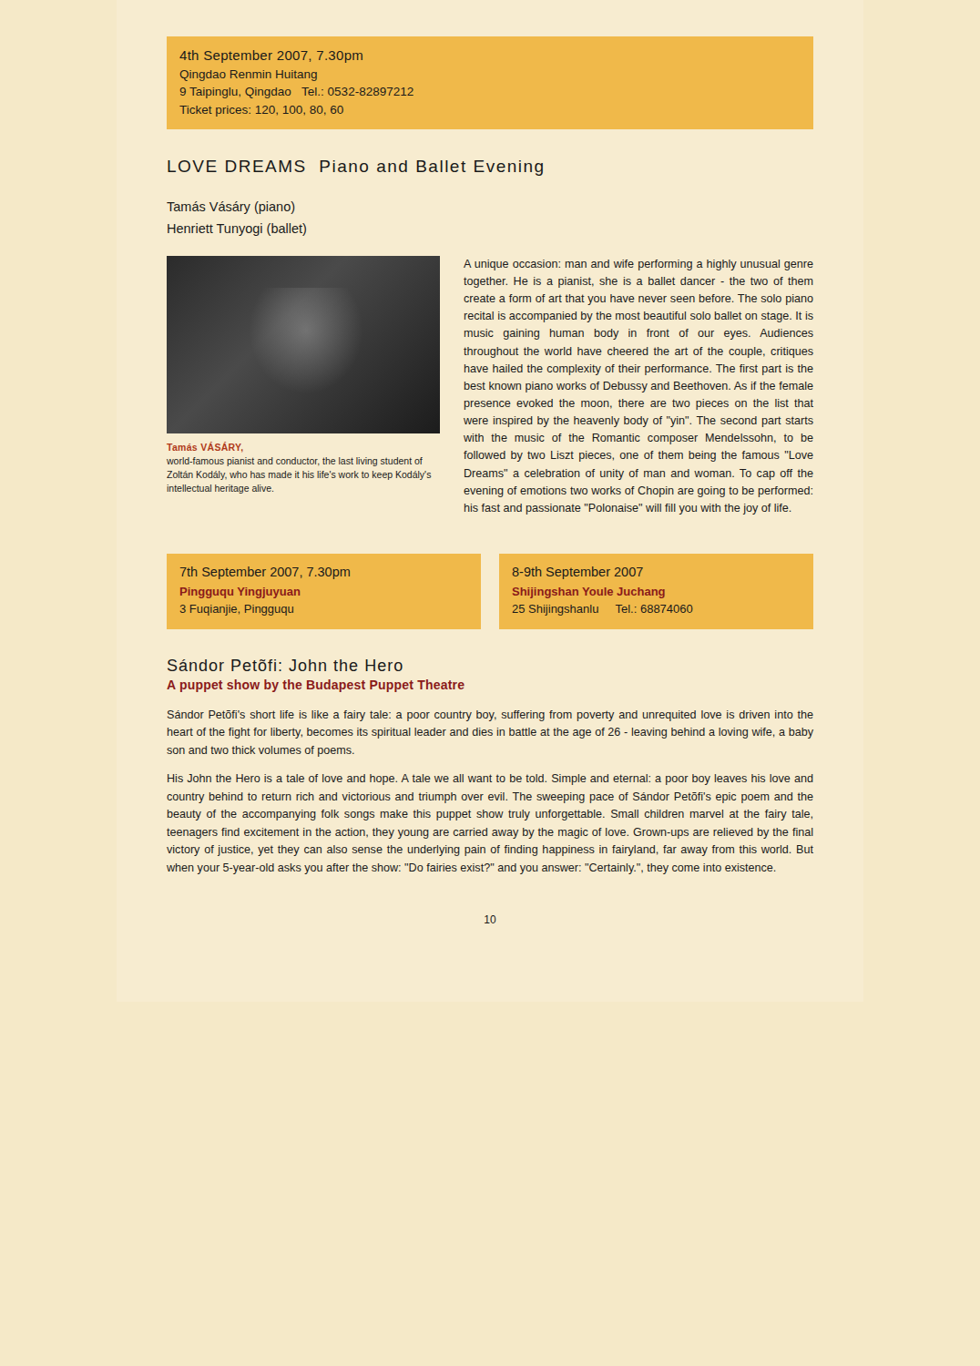4th September 2007, 7.30pm
Qingdao Renmin Huitang
9 Taipinglu, Qingdao Tel.: 0532-82897212
Ticket prices: 120, 100, 80, 60
LOVE DREAMS Piano and Ballet Evening
Tamás Vásáry (piano)
Henriett Tunyogi (ballet)
Tamás VÁSÁRY,
world-famous pianist and conductor, the last living student of Zoltán Kodály, who has made it his life's work to keep Kodály's intellectual heritage alive.
A unique occasion: man and wife performing a highly unusual genre together. He is a pianist, she is a ballet dancer - the two of them create a form of art that you have never seen before. The solo piano recital is accompanied by the most beautiful solo ballet on stage. It is music gaining human body in front of our eyes. Audiences throughout the world have cheered the art of the couple, critiques have hailed the complexity of their performance. The first part is the best known piano works of Debussy and Beethoven. As if the female presence evoked the moon, there are two pieces on the list that were inspired by the heavenly body of "yin". The second part starts with the music of the Romantic composer Mendelssohn, to be followed by two Liszt pieces, one of them being the famous "Love Dreams" a celebration of unity of man and woman. To cap off the evening of emotions two works of Chopin are going to be performed: his fast and passionate "Polonaise" will fill you with the joy of life.
7th September 2007, 7.30pm
Pingguqu Yingjuyuan
3 Fuqianjie, Pingguqu
8-9th September 2007
Shijingshan Youle Juchang
25 Shijingshanlu Tel.: 68874060
Sándor Petõfi: John the Hero
A puppet show by the Budapest Puppet Theatre
Sándor Petõfi's short life is like a fairy tale: a poor country boy, suffering from poverty and unrequited love is driven into the heart of the fight for liberty, becomes its spiritual leader and dies in battle at the age of 26 - leaving behind a loving wife, a baby son and two thick volumes of poems.
His John the Hero is a tale of love and hope. A tale we all want to be told. Simple and eternal: a poor boy leaves his love and country behind to return rich and victorious and triumph over evil. The sweeping pace of Sándor Petõfi's epic poem and the beauty of the accompanying folk songs make this puppet show truly unforgettable. Small children marvel at the fairy tale, teenagers find excitement in the action, they young are carried away by the magic of love. Grown-ups are relieved by the final victory of justice, yet they can also sense the underlying pain of finding happiness in fairyland, far away from this world. But when your 5-year-old asks you after the show: "Do fairies exist?" and you answer: "Certainly.", they come into existence.
10